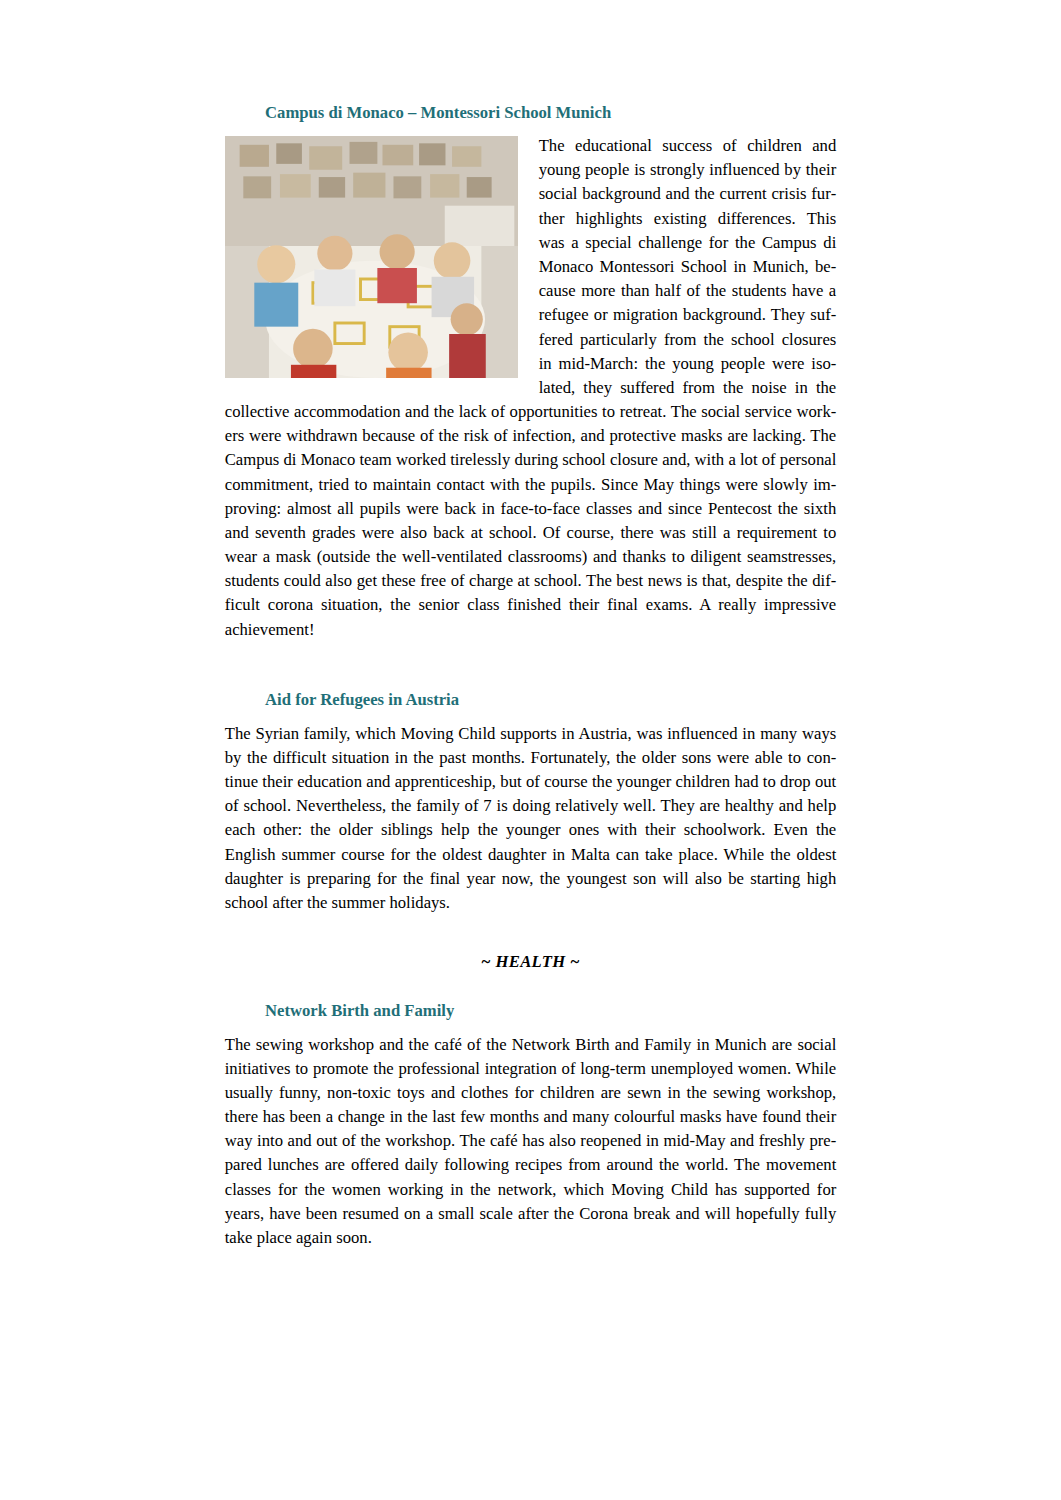Campus di Monaco – Montessori School Munich
The educational success of children and young people is strongly influenced by their social background and the current crisis further highlights existing differences. This was a special challenge for the Campus di Monaco Montessori School in Munich, because more than half of the students have a refugee or migration background. They suffered particularly from the school closures in mid-March: the young people were isolated, they suffered from the noise in the collective accommodation and the lack of opportunities to retreat. The social service workers were withdrawn because of the risk of infection, and protective masks are lacking. The Campus di Monaco team worked tirelessly during school closure and, with a lot of personal commitment, tried to maintain contact with the pupils. Since May things were slowly improving: almost all pupils were back in face-to-face classes and since Pentecost the sixth and seventh grades were also back at school. Of course, there was still a requirement to wear a mask (outside the well-ventilated classrooms) and thanks to diligent seamstresses, students could also get these free of charge at school. The best news is that, despite the difficult corona situation, the senior class finished their final exams. A really impressive achievement!
Aid for Refugees in Austria
The Syrian family, which Moving Child supports in Austria, was influenced in many ways by the difficult situation in the past months. Fortunately, the older sons were able to continue their education and apprenticeship, but of course the younger children had to drop out of school. Nevertheless, the family of 7 is doing relatively well. They are healthy and help each other: the older siblings help the younger ones with their schoolwork. Even the English summer course for the oldest daughter in Malta can take place. While the oldest daughter is preparing for the final year now, the youngest son will also be starting high school after the summer holidays.
~ HEALTH ~
Network Birth and Family
The sewing workshop and the café of the Network Birth and Family in Munich are social initiatives to promote the professional integration of long-term unemployed women. While usually funny, non-toxic toys and clothes for children are sewn in the sewing workshop, there has been a change in the last few months and many colourful masks have found their way into and out of the workshop. The café has also reopened in mid-May and freshly prepared lunches are offered daily following recipes from around the world. The movement classes for the women working in the network, which Moving Child has supported for years, have been resumed on a small scale after the Corona break and will hopefully fully take place again soon.